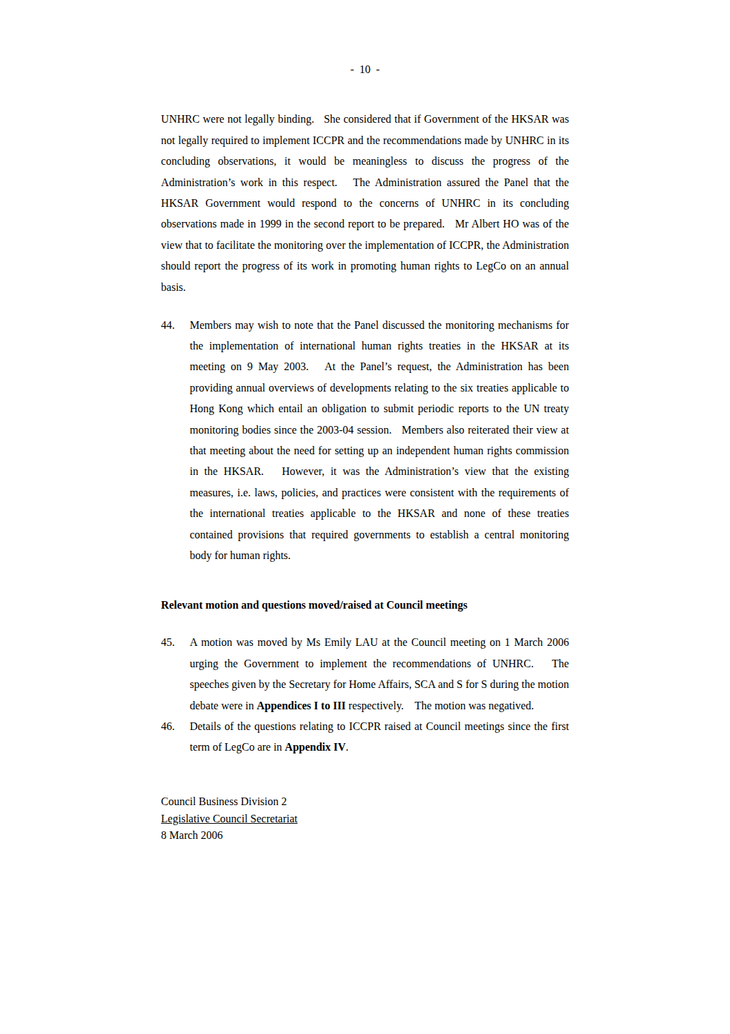- 10 -
UNHRC were not legally binding. She considered that if Government of the HKSAR was not legally required to implement ICCPR and the recommendations made by UNHRC in its concluding observations, it would be meaningless to discuss the progress of the Administration’s work in this respect. The Administration assured the Panel that the HKSAR Government would respond to the concerns of UNHRC in its concluding observations made in 1999 in the second report to be prepared. Mr Albert HO was of the view that to facilitate the monitoring over the implementation of ICCPR, the Administration should report the progress of its work in promoting human rights to LegCo on an annual basis.
44.
Members may wish to note that the Panel discussed the monitoring mechanisms for the implementation of international human rights treaties in the HKSAR at its meeting on 9 May 2003. At the Panel’s request, the Administration has been providing annual overviews of developments relating to the six treaties applicable to Hong Kong which entail an obligation to submit periodic reports to the UN treaty monitoring bodies since the 2003-04 session. Members also reiterated their view at that meeting about the need for setting up an independent human rights commission in the HKSAR. However, it was the Administration’s view that the existing measures, i.e. laws, policies, and practices were consistent with the requirements of the international treaties applicable to the HKSAR and none of these treaties contained provisions that required governments to establish a central monitoring body for human rights.
Relevant motion and questions moved/raised at Council meetings
45.
A motion was moved by Ms Emily LAU at the Council meeting on 1 March 2006 urging the Government to implement the recommendations of UNHRC. The speeches given by the Secretary for Home Affairs, SCA and S for S during the motion debate were in Appendices I to III respectively. The motion was negatived.
46.
Details of the questions relating to ICCPR raised at Council meetings since the first term of LegCo are in Appendix IV.
Council Business Division 2
Legislative Council Secretariat
8 March 2006